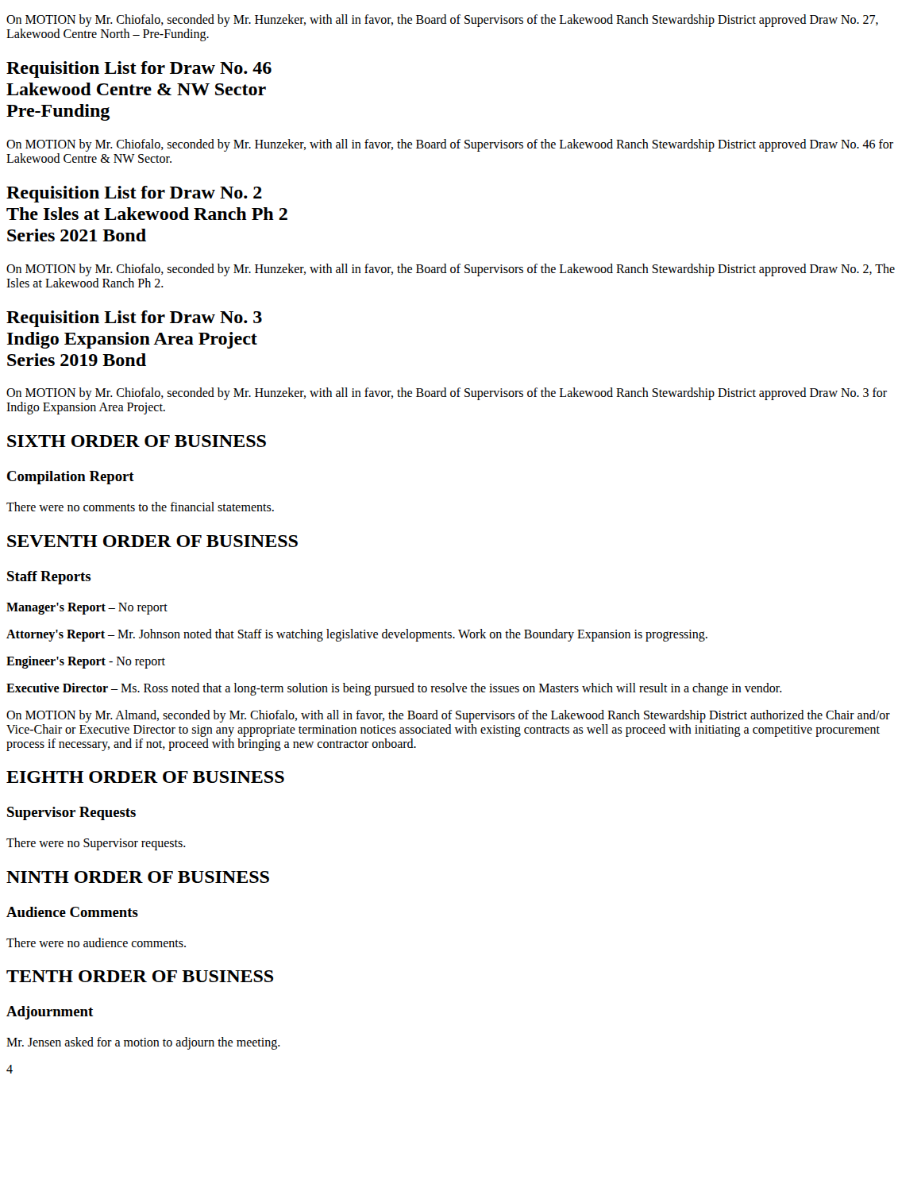On MOTION by Mr. Chiofalo, seconded by Mr. Hunzeker, with all in favor, the Board of Supervisors of the Lakewood Ranch Stewardship District approved Draw No. 27, Lakewood Centre North – Pre-Funding.
Requisition List for Draw No. 46
Lakewood Centre & NW Sector
Pre-Funding
On MOTION by Mr. Chiofalo, seconded by Mr. Hunzeker, with all in favor, the Board of Supervisors of the Lakewood Ranch Stewardship District approved Draw No. 46 for Lakewood Centre & NW Sector.
Requisition List for Draw No. 2
The Isles at Lakewood Ranch Ph 2
Series 2021 Bond
On MOTION by Mr. Chiofalo, seconded by Mr. Hunzeker, with all in favor, the Board of Supervisors of the Lakewood Ranch Stewardship District approved Draw No. 2, The Isles at Lakewood Ranch Ph 2.
Requisition List for Draw No. 3
Indigo Expansion Area Project
Series 2019 Bond
On MOTION by Mr. Chiofalo, seconded by Mr. Hunzeker, with all in favor, the Board of Supervisors of the Lakewood Ranch Stewardship District approved Draw No. 3 for Indigo Expansion Area Project.
SIXTH ORDER OF BUSINESS
Compilation Report
There were no comments to the financial statements.
SEVENTH ORDER OF BUSINESS
Staff Reports
Manager's Report – No report
Attorney's Report – Mr. Johnson noted that Staff is watching legislative developments. Work on the Boundary Expansion is progressing.
Engineer's Report - No report
Executive Director – Ms. Ross noted that a long-term solution is being pursued to resolve the issues on Masters which will result in a change in vendor.
On MOTION by Mr. Almand, seconded by Mr. Chiofalo, with all in favor, the Board of Supervisors of the Lakewood Ranch Stewardship District authorized the Chair and/or Vice-Chair or Executive Director to sign any appropriate termination notices associated with existing contracts as well as proceed with initiating a competitive procurement process if necessary, and if not, proceed with bringing a new contractor onboard.
EIGHTH ORDER OF BUSINESS
Supervisor Requests
There were no Supervisor requests.
NINTH ORDER OF BUSINESS
Audience Comments
There were no audience comments.
TENTH ORDER OF BUSINESS
Adjournment
Mr. Jensen asked for a motion to adjourn the meeting.
4